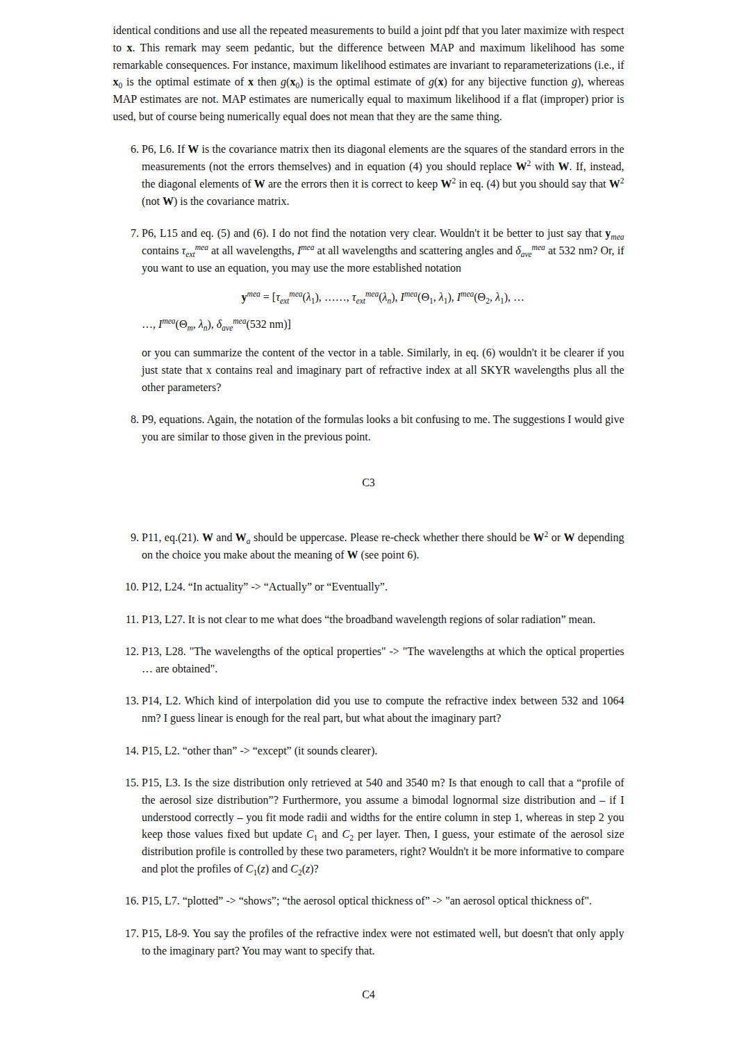identical conditions and use all the repeated measurements to build a joint pdf that you later maximize with respect to x. This remark may seem pedantic, but the difference between MAP and maximum likelihood has some remarkable consequences. For instance, maximum likelihood estimates are invariant to reparameterizations (i.e., if x0 is the optimal estimate of x then g(x0) is the optimal estimate of g(x) for any bijective function g), whereas MAP estimates are not. MAP estimates are numerically equal to maximum likelihood if a flat (improper) prior is used, but of course being numerically equal does not mean that they are the same thing.
P6, L6. If W is the covariance matrix then its diagonal elements are the squares of the standard errors in the measurements (not the errors themselves) and in equation (4) you should replace W2 with W. If, instead, the diagonal elements of W are the errors then it is correct to keep W2 in eq. (4) but you should say that W2 (not W) is the covariance matrix.
P6, L15 and eq. (5) and (6). I do not find the notation very clear. Wouldn't it be better to just say that ymea contains τextmea at all wavelengths, Imea at all wavelengths and scattering angles and δavemea at 532 nm? Or, if you want to use an equation, you may use the more established notation
ymea = [τextmea(λ1), ……, τextmea(λn), Imea(Θ1, λ1), Imea(Θ2, λ1), …
…, Imea(Θm, λn), δavemea(532 nm)]
or you can summarize the content of the vector in a table. Similarly, in eq. (6) wouldn't it be clearer if you just state that x contains real and imaginary part of refractive index at all SKYR wavelengths plus all the other parameters?
P9, equations. Again, the notation of the formulas looks a bit confusing to me. The suggestions I would give you are similar to those given in the previous point.
C3
P11, eq.(21). W and Wa should be uppercase. Please re-check whether there should be W2 or W depending on the choice you make about the meaning of W (see point 6).
P12, L24. “In actuality” -> “Actually” or “Eventually”.
P13, L27. It is not clear to me what does “the broadband wavelength regions of solar radiation” mean.
P13, L28. "The wavelengths of the optical properties" -> "The wavelengths at which the optical properties … are obtained".
P14, L2. Which kind of interpolation did you use to compute the refractive index between 532 and 1064 nm? I guess linear is enough for the real part, but what about the imaginary part?
P15, L2. “other than” -> “except” (it sounds clearer).
P15, L3. Is the size distribution only retrieved at 540 and 3540 m? Is that enough to call that a “profile of the aerosol size distribution”? Furthermore, you assume a bimodal lognormal size distribution and – if I understood correctly – you fit mode radii and widths for the entire column in step 1, whereas in step 2 you keep those values fixed but update C1 and C2 per layer. Then, I guess, your estimate of the aerosol size distribution profile is controlled by these two parameters, right? Wouldn't it be more informative to compare and plot the profiles of C1(z) and C2(z)?
P15, L7. “plotted” -> “shows”; “the aerosol optical thickness of” -> "an aerosol optical thickness of".
P15, L8-9. You say the profiles of the refractive index were not estimated well, but doesn't that only apply to the imaginary part? You may want to specify that.
C4